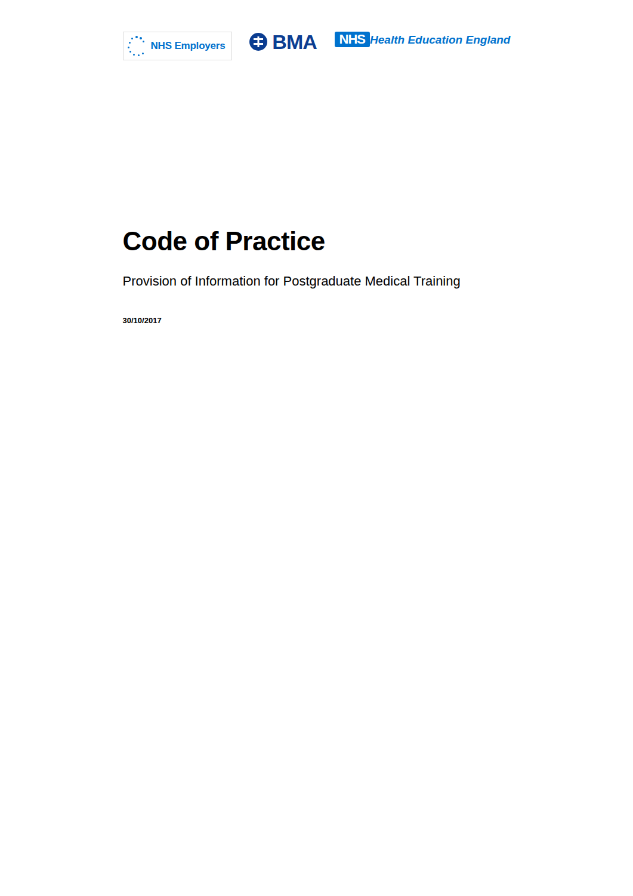NHS Employers
BMA
NHS
Health Education England
Code of Practice
Provision of Information for Postgraduate Medical Training
30/10/2017